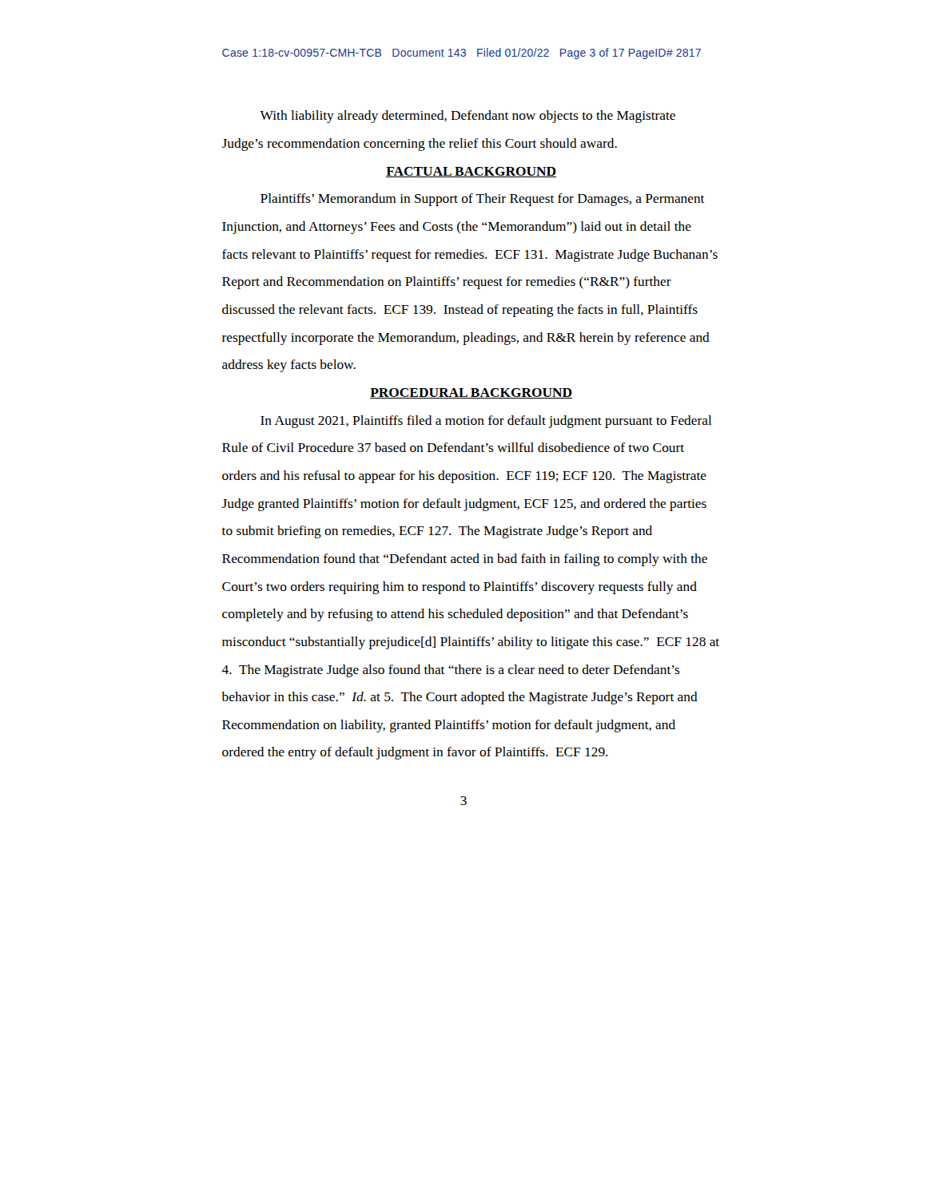Case 1:18-cv-00957-CMH-TCB Document 143 Filed 01/20/22 Page 3 of 17 PageID# 2817
With liability already determined, Defendant now objects to the Magistrate Judge’s recommendation concerning the relief this Court should award.
FACTUAL BACKGROUND
Plaintiffs’ Memorandum in Support of Their Request for Damages, a Permanent Injunction, and Attorneys’ Fees and Costs (the “Memorandum”) laid out in detail the facts relevant to Plaintiffs’ request for remedies. ECF 131. Magistrate Judge Buchanan’s Report and Recommendation on Plaintiffs’ request for remedies (“R&R”) further discussed the relevant facts. ECF 139. Instead of repeating the facts in full, Plaintiffs respectfully incorporate the Memorandum, pleadings, and R&R herein by reference and address key facts below.
PROCEDURAL BACKGROUND
In August 2021, Plaintiffs filed a motion for default judgment pursuant to Federal Rule of Civil Procedure 37 based on Defendant’s willful disobedience of two Court orders and his refusal to appear for his deposition. ECF 119; ECF 120. The Magistrate Judge granted Plaintiffs’ motion for default judgment, ECF 125, and ordered the parties to submit briefing on remedies, ECF 127. The Magistrate Judge’s Report and Recommendation found that “Defendant acted in bad faith in failing to comply with the Court’s two orders requiring him to respond to Plaintiffs’ discovery requests fully and completely and by refusing to attend his scheduled deposition” and that Defendant’s misconduct “substantially prejudice[d] Plaintiffs’ ability to litigate this case.” ECF 128 at 4. The Magistrate Judge also found that “there is a clear need to deter Defendant’s behavior in this case.” Id. at 5. The Court adopted the Magistrate Judge’s Report and Recommendation on liability, granted Plaintiffs’ motion for default judgment, and ordered the entry of default judgment in favor of Plaintiffs. ECF 129.
3